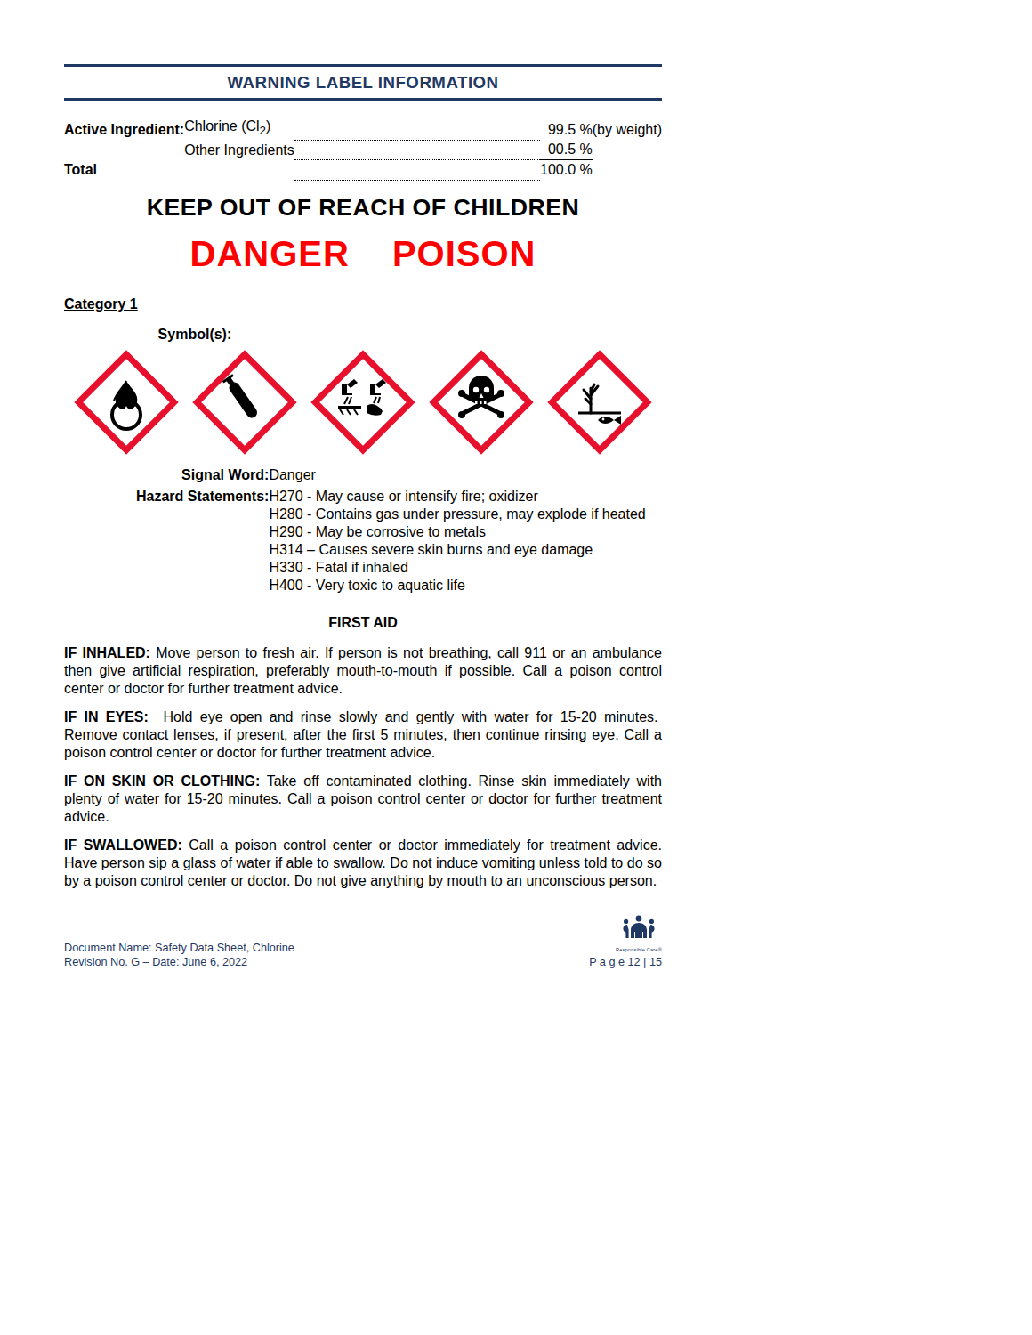WARNING LABEL INFORMATION
| Active Ingredient: | Chlorine (Cl 2 ) | | 99.5 % | (by weight) |
| | Other Ingredients | | 00.5 % | |
| Total | | | 100.0 % | |
KEEP OUT OF REACH OF CHILDREN
DANGER POISON
Category 1
Symbol(s):
| Signal Word: | Danger |
| Hazard Statements: | H270 - May cause or intensify fire; oxidizer H280 - Contains gas under pressure, may explode if heated H290 - May be corrosive to metals H314 – Causes severe skin burns and eye damage H330 - Fatal if inhaled H400 - Very toxic to aquatic life |
FIRST AID
IF INHALED: Move person to fresh air. If person is not breathing, call 911 or an ambulance then give artificial respiration, preferably mouth-to-mouth if possible. Call a poison control center or doctor for further treatment advice.
IF IN EYES: Hold eye open and rinse slowly and gently with water for 15-20 minutes. Remove contact lenses, if present, after the first 5 minutes, then continue rinsing eye. Call a poison control center or doctor for further treatment advice.
IF ON SKIN OR CLOTHING: Take off contaminated clothing. Rinse skin immediately with plenty of water for 15-20 minutes. Call a poison control center or doctor for further treatment advice.
IF SWALLOWED: Call a poison control center or doctor immediately for treatment advice. Have person sip a glass of water if able to swallow. Do not induce vomiting unless told to do so by a poison control center or doctor. Do not give anything by mouth to an unconscious person.
Document Name: Safety Data Sheet, Chlorine
Revision No. G – Date: June 6, 2022
Responsible Care®
P a g e 12 | 15